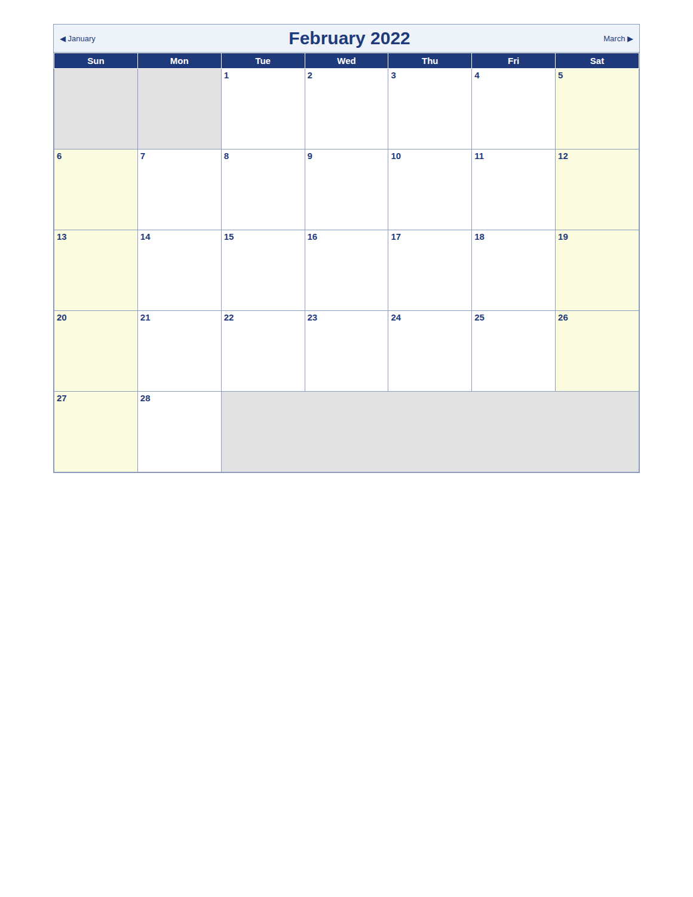◀ January
February 2022
March ▶
| Sun | Mon | Tue | Wed | Thu | Fri | Sat |
| --- | --- | --- | --- | --- | --- | --- |
| | | 1 | 2 | 3 | 4 | 5 |
| 6 | 7 | 8 | 9 | 10 | 11 | 12 |
| 13 | 14 | 15 | 16 | 17 | 18 | 19 |
| 20 | 21 | 22 | 23 | 24 | 25 | 26 |
| 27 | 28 | |